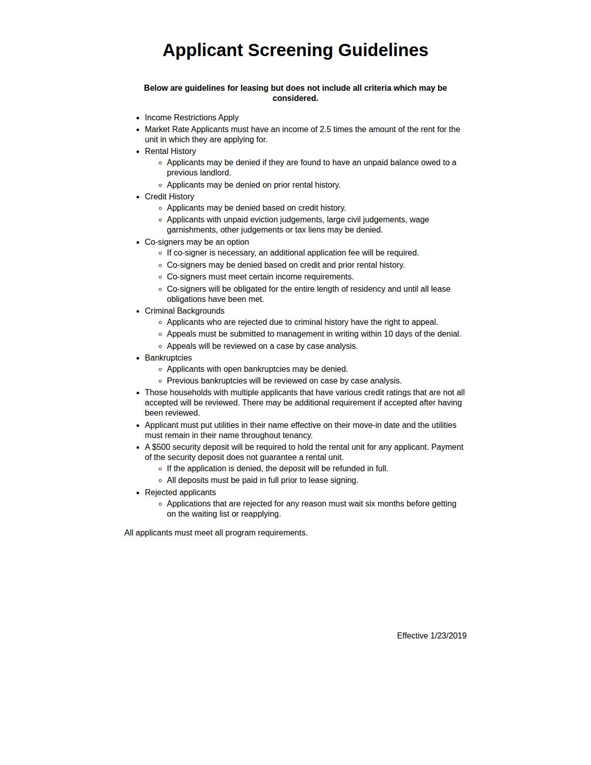Applicant Screening Guidelines
Below are guidelines for leasing but does not include all criteria which may be considered.
Income Restrictions Apply
Market Rate Applicants must have an income of 2.5 times the amount of the rent for the unit in which they are applying for.
Rental History
Applicants may be denied if they are found to have an unpaid balance owed to a previous landlord.
Applicants may be denied on prior rental history.
Credit History
Applicants may be denied based on credit history.
Applicants with unpaid eviction judgements, large civil judgements, wage garnishments, other judgements or tax liens may be denied.
Co-signers may be an option
If co-signer is necessary, an additional application fee will be required.
Co-signers may be denied based on credit and prior rental history.
Co-signers must meet certain income requirements.
Co-signers will be obligated for the entire length of residency and until all lease obligations have been met.
Criminal Backgrounds
Applicants who are rejected due to criminal history have the right to appeal.
Appeals must be submitted to management in writing within 10 days of the denial.
Appeals will be reviewed on a case by case analysis.
Bankruptcies
Applicants with open bankruptcies may be denied.
Previous bankruptcies will be reviewed on case by case analysis.
Those households with multiple applicants that have various credit ratings that are not all accepted will be reviewed. There may be additional requirement if accepted after having been reviewed.
Applicant must put utilities in their name effective on their move-in date and the utilities must remain in their name throughout tenancy.
A $500 security deposit will be required to hold the rental unit for any applicant. Payment of the security deposit does not guarantee a rental unit.
If the application is denied, the deposit will be refunded in full.
All deposits must be paid in full prior to lease signing.
Rejected applicants
Applications that are rejected for any reason must wait six months before getting on the waiting list or reapplying.
All applicants must meet all program requirements.
Effective 1/23/2019